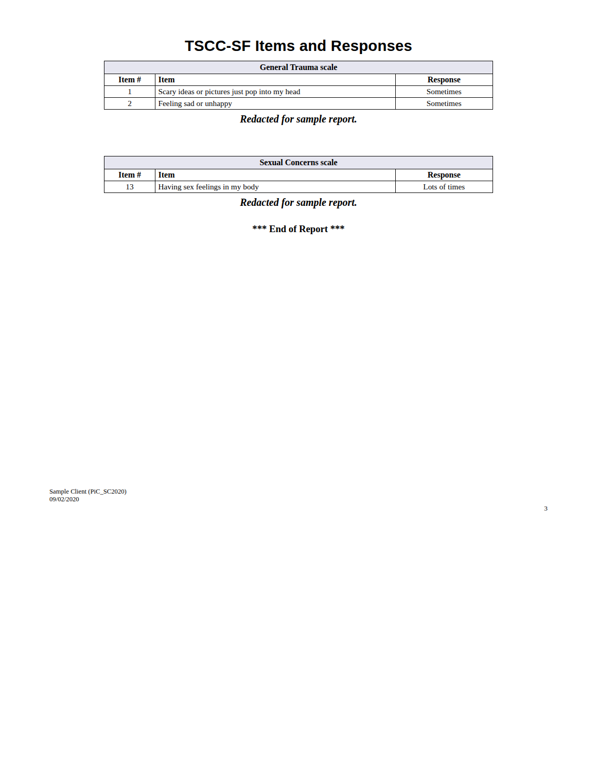TSCC-SF Items and Responses
| General Trauma scale |
| Item # | Item | Response |
| 1 | Scary ideas or pictures just pop into my head | Sometimes |
| 2 | Feeling sad or unhappy | Sometimes |
Redacted for sample report.
| Sexual Concerns scale |
| Item # | Item | Response |
| 13 | Having sex feelings in my body | Lots of times |
Redacted for sample report.
*** End of Report ***
Sample Client (PiC_SC2020)
09/02/2020 3